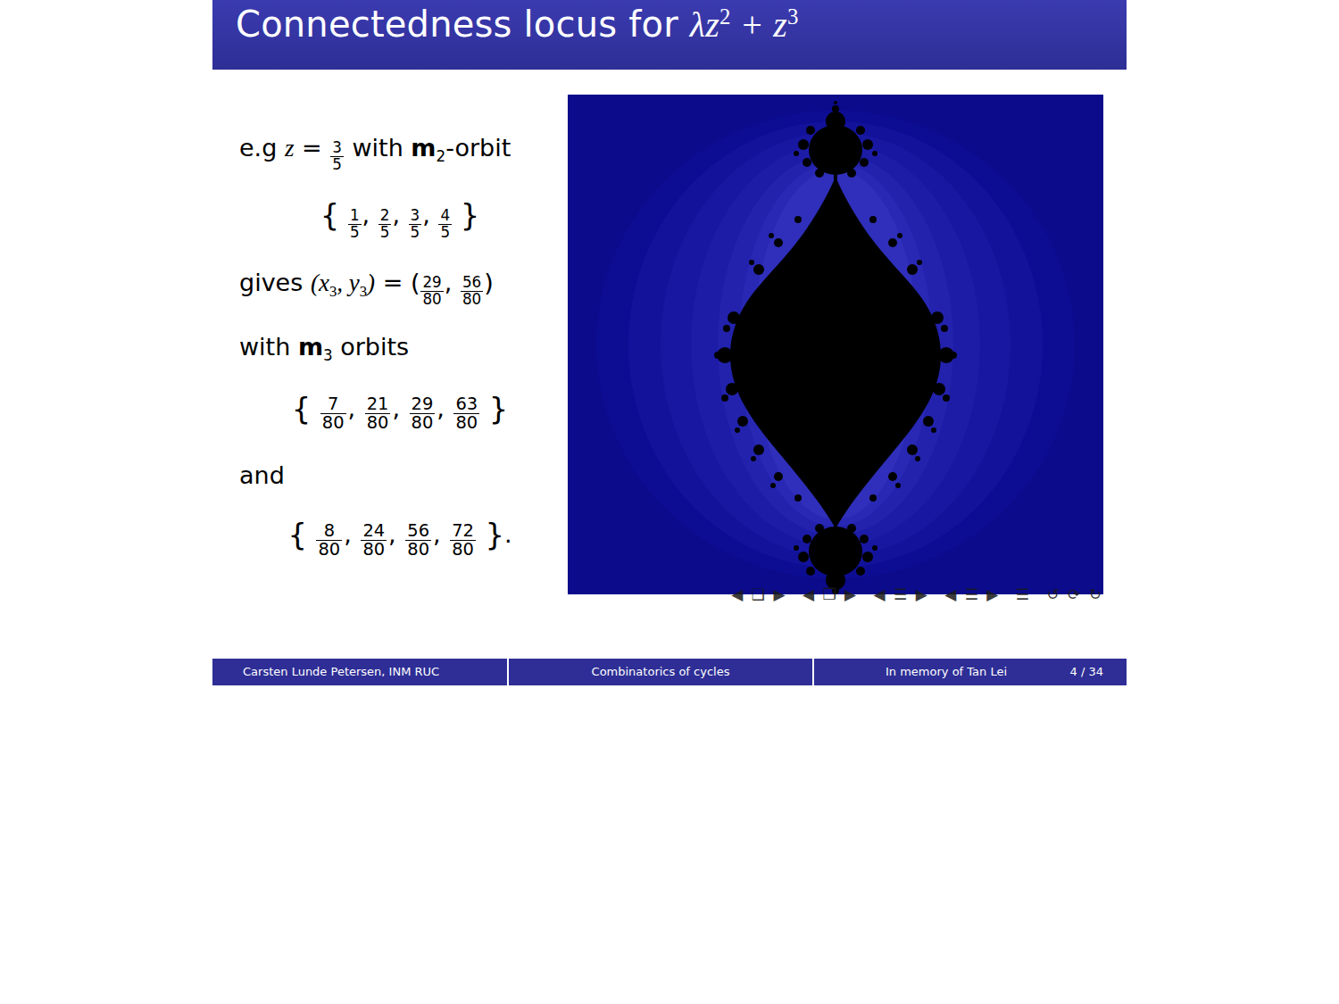Connectedness locus for λz2 + z3
e.g z = 35 with m2-orbit
{ 15, 25, 35, 45 }
gives (x3, y3) = (2980, 5680)
with m3 orbits
{ 780, 2180, 2980, 6380 }
and
{ 880, 2480, 5680, 7280 }.
◀ ❑ ▶ ◀ ❐ ▶ ◀ ☰ ▶ ◀ ☰ ▶ ☰ ↺ ⟳ ↻
Carsten Lunde Petersen, INM RUC
Combinatorics of cycles
In memory of Tan Lei4 / 34